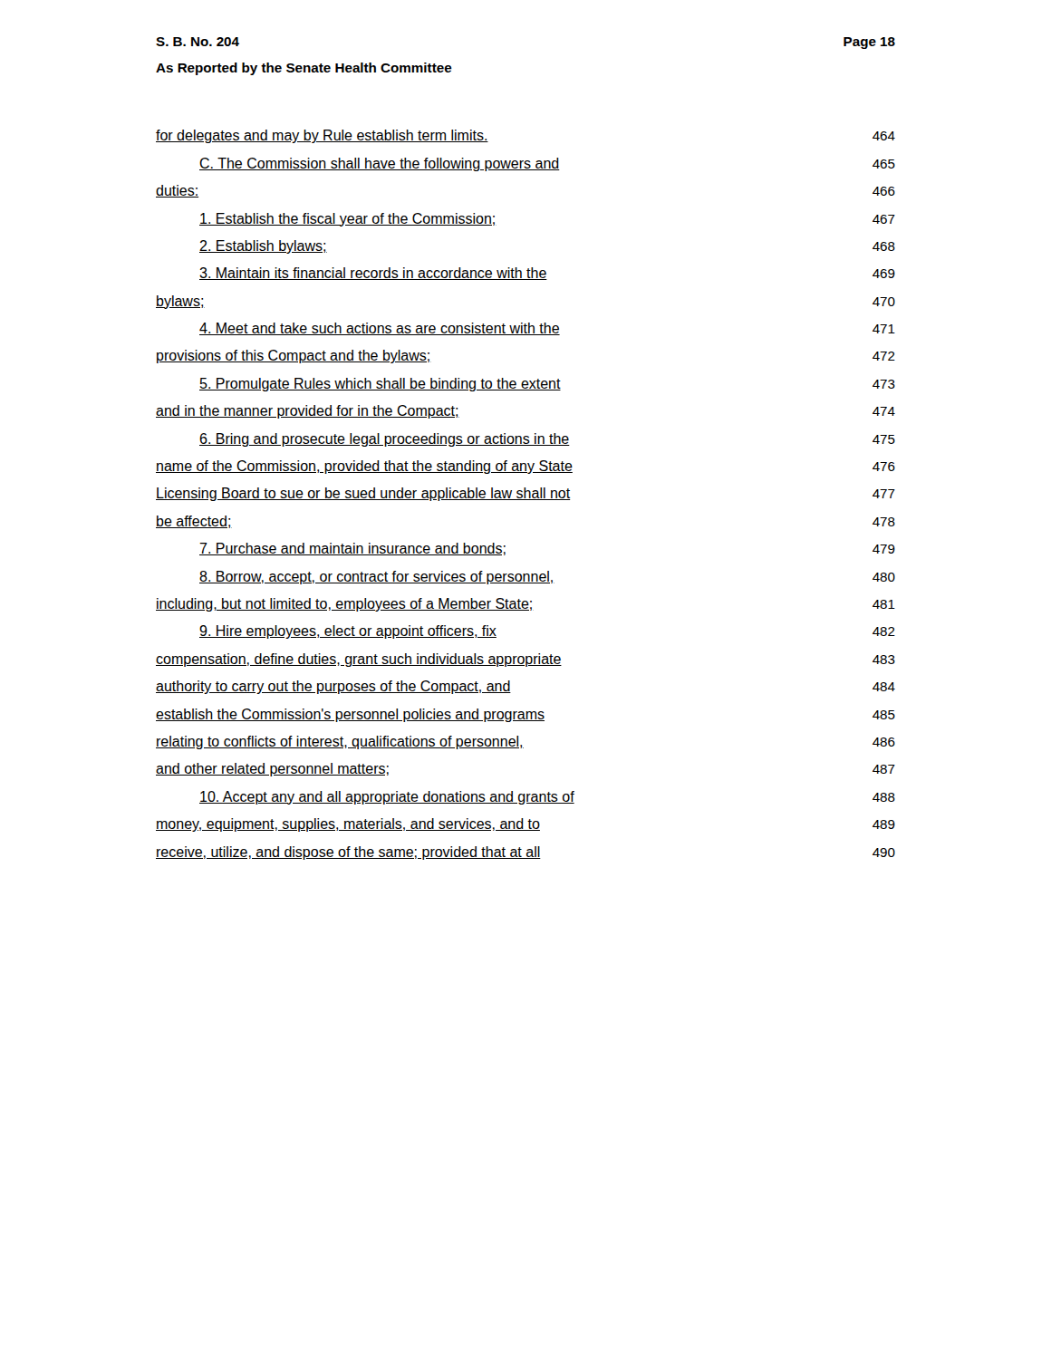S. B. No. 204
As Reported by the Senate Health Committee
Page 18
for delegates and may by Rule establish term limits.
464
C. The Commission shall have the following powers and
465
duties:
466
1. Establish the fiscal year of the Commission;
467
2. Establish bylaws;
468
3. Maintain its financial records in accordance with the
469
bylaws;
470
4. Meet and take such actions as are consistent with the
471
provisions of this Compact and the bylaws;
472
5. Promulgate Rules which shall be binding to the extent
473
and in the manner provided for in the Compact;
474
6. Bring and prosecute legal proceedings or actions in the
475
name of the Commission, provided that the standing of any State
476
Licensing Board to sue or be sued under applicable law shall not
477
be affected;
478
7. Purchase and maintain insurance and bonds;
479
8. Borrow, accept, or contract for services of personnel,
480
including, but not limited to, employees of a Member State;
481
9. Hire employees, elect or appoint officers, fix
482
compensation, define duties, grant such individuals appropriate
483
authority to carry out the purposes of the Compact, and
484
establish the Commission's personnel policies and programs
485
relating to conflicts of interest, qualifications of personnel,
486
and other related personnel matters;
487
10. Accept any and all appropriate donations and grants of
488
money, equipment, supplies, materials, and services, and to
489
receive, utilize, and dispose of the same; provided that at all
490